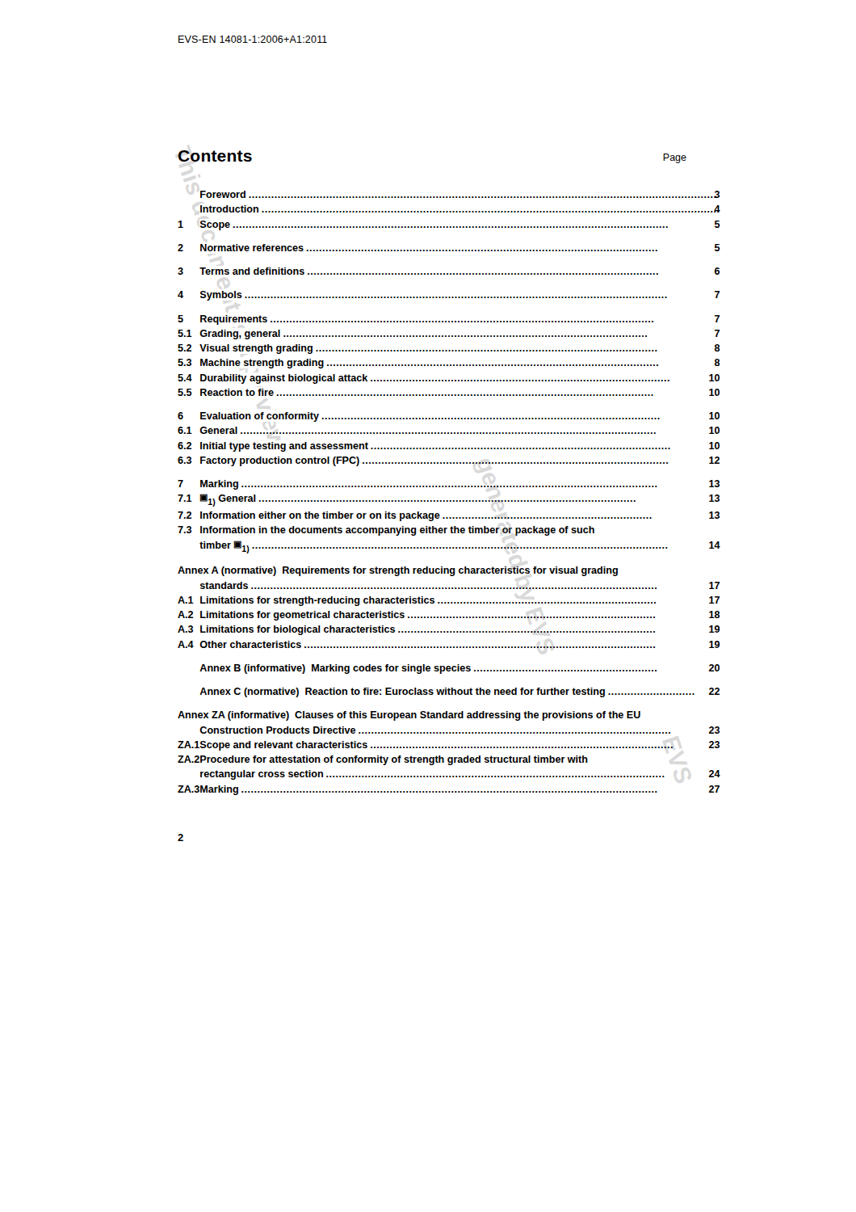This document is a preview
generated by EVS
EVS
EVS-EN 14081-1:2006+A1:2011
Contents
Page
| | 3 Foreword ................................................................................................................................................. |
| | 4 Introduction .............................................................................................................................................. |
| 1 | 5 Scope ....................................................................................................................................... |
| 2 | 5 Normative references ............................................................................................................. |
| 3 | 6 Terms and definitions ............................................................................................................. |
| 4 | 7 Symbols ................................................................................................................................... |
| 5 | 7 Requirements ....................................................................................................................... |
| 5.1 | 7 Grading, general ................................................................................................................. |
| 5.2 | 8 Visual strength grading .......................................................................................................... |
| 5.3 | 8 Machine strength grading ....................................................................................................... |
| 5.4 | 10 Durability against biological attack ............................................................................................. |
| 5.5 | 10 Reaction to fire ..................................................................................................................... |
| 6 | 10 Evaluation of conformity ......................................................................................................... |
| 6.1 | 10 General ................................................................................................................................. |
| 6.2 | 10 Initial type testing and assessment ............................................................................................. |
| 6.3 | 12 Factory production control (FPC) ............................................................................................... |
| 7 | 13 Marking ................................................................................................................................. |
| 7.1 | 13 ▣ 1) General ..................................................................................................................... |
| 7.2 | 13 Information either on the timber or on its package ................................................................. |
| 7.3 | Information in the documents accompanying either the timber or package of such 14 timber ▣ 1) ................................................................................................................................. |
| Annex A (normative) Requirements for strength reducing characteristics for visual grading |
| | 17 standards .............................................................................................................................. |
| A.1 | 17 Limitations for strength-reducing characteristics .................................................................... |
| A.2 | 18 Limitations for geometrical characteristics ............................................................................. |
| A.3 | 19 Limitations for biological characteristics ................................................................................ |
| A.4 | 19 Other characteristics ............................................................................................................. |
| | 20 Annex B (informative) Marking codes for single species ......................................................... |
| | 22 Annex C (normative) Reaction to fire: Euroclass without the need for further testing ........................... |
| Annex ZA (informative) Clauses of this European Standard addressing the provisions of the EU |
| | 23 Construction Products Directive ................................................................................................. |
| ZA.1 | 23 Scope and relevant characteristics .............................................................................................. |
| ZA.2 | Procedure for attestation of conformity of strength graded structural timber with 24 rectangular cross section ......................................................................................................... |
| ZA.3 | 27 Marking ................................................................................................................................. |
2